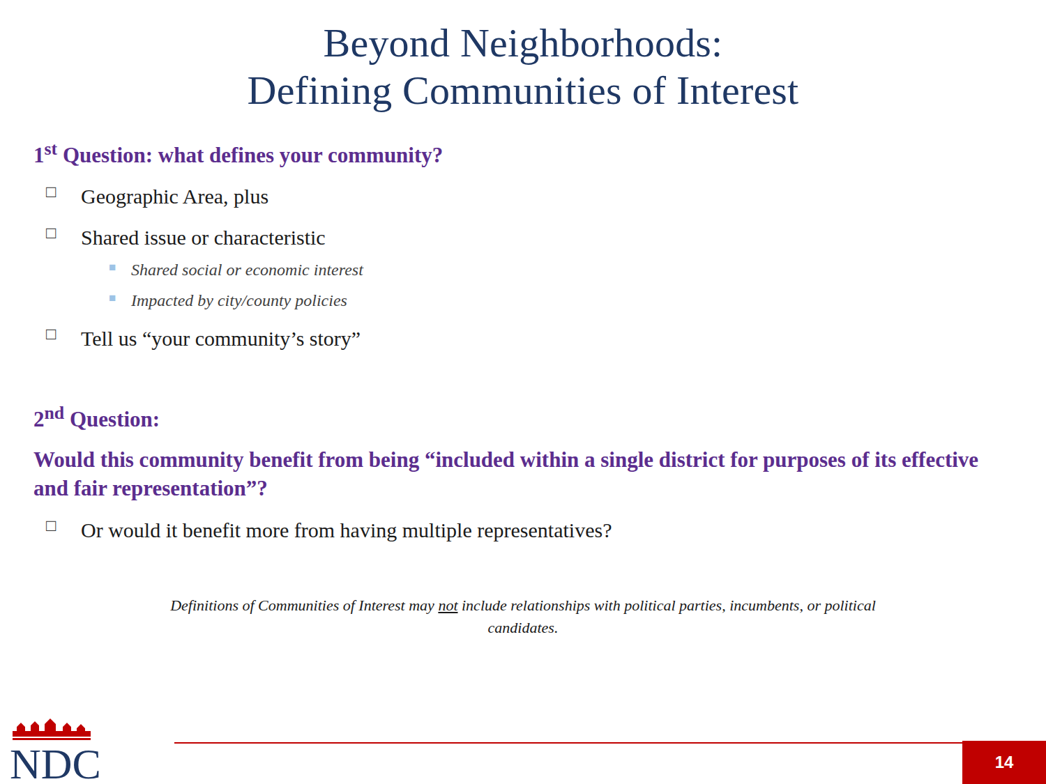Beyond Neighborhoods:
Defining Communities of Interest
1st Question: what defines your community?
Geographic Area, plus
Shared issue or characteristic
Shared social or economic interest
Impacted by city/county policies
Tell us “your community’s story”
2nd Question:
Would this community benefit from being “included within a single district for purposes of its effective and fair representation”?
Or would it benefit more from having multiple representatives?
Definitions of Communities of Interest may not include relationships with political parties, incumbents, or political candidates.
14
NDC